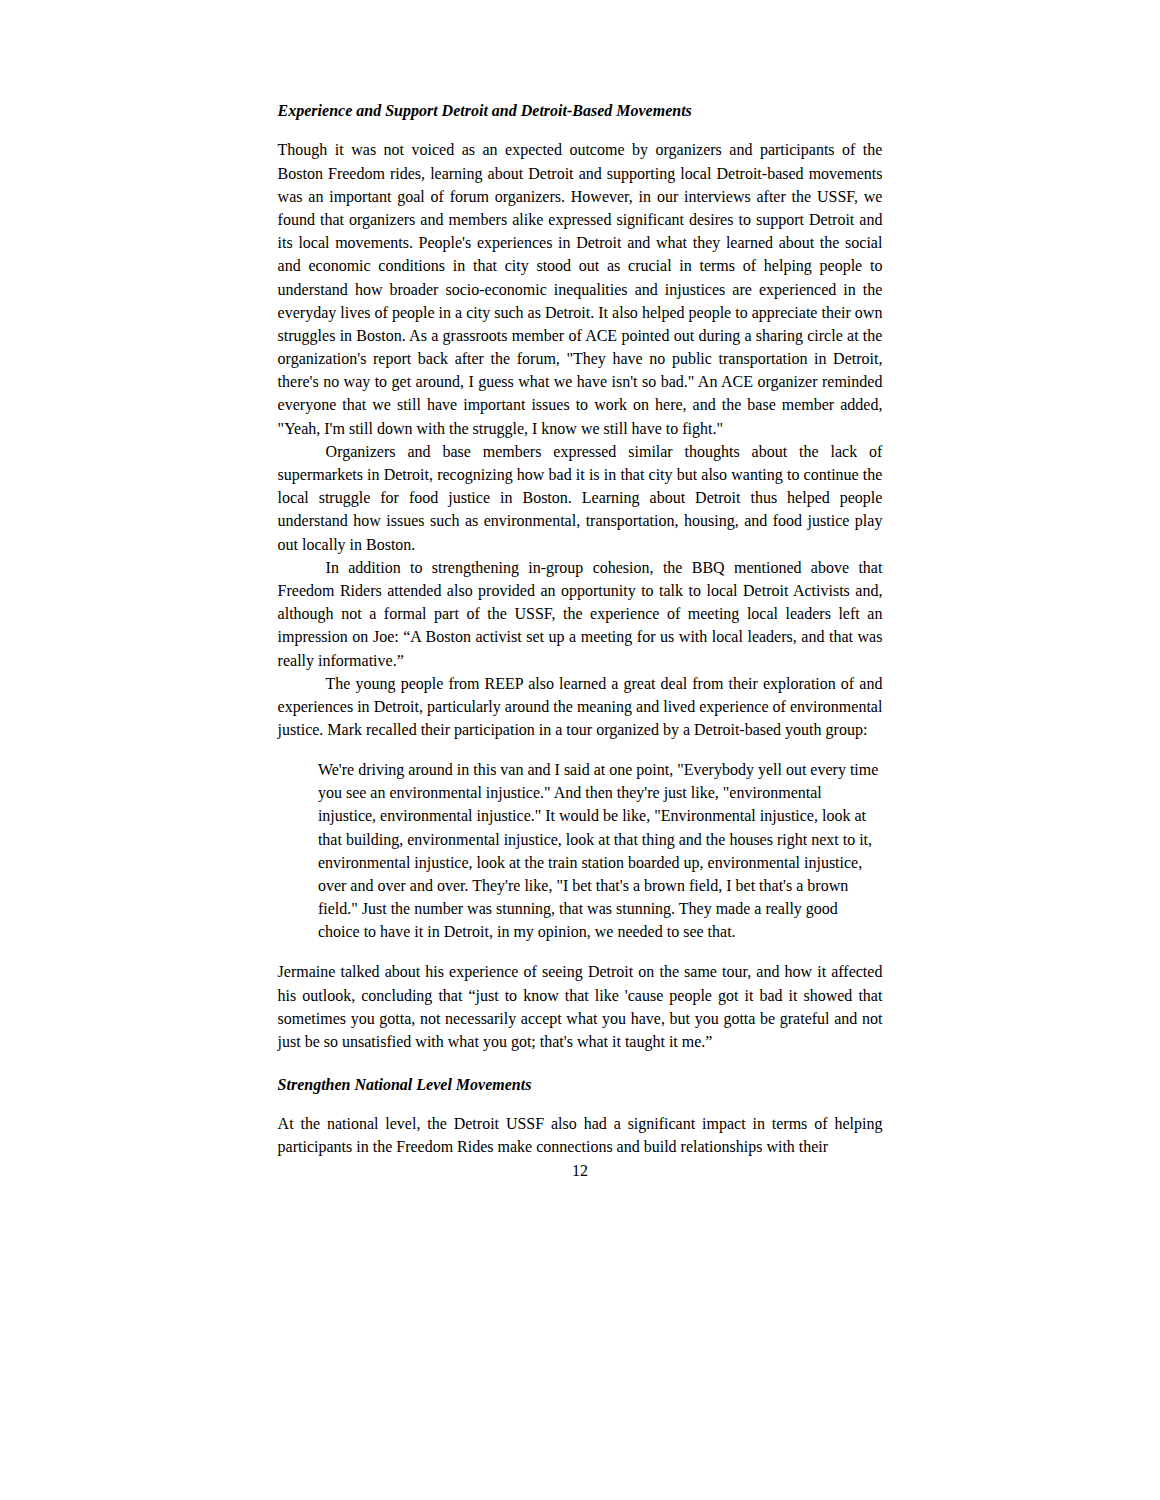Experience and Support Detroit and Detroit-Based Movements
Though it was not voiced as an expected outcome by organizers and participants of the Boston Freedom rides, learning about Detroit and supporting local Detroit-based movements was an important goal of forum organizers. However, in our interviews after the USSF, we found that organizers and members alike expressed significant desires to support Detroit and its local movements. People's experiences in Detroit and what they learned about the social and economic conditions in that city stood out as crucial in terms of helping people to understand how broader socio-economic inequalities and injustices are experienced in the everyday lives of people in a city such as Detroit. It also helped people to appreciate their own struggles in Boston. As a grassroots member of ACE pointed out during a sharing circle at the organization's report back after the forum, "They have no public transportation in Detroit, there's no way to get around, I guess what we have isn't so bad." An ACE organizer reminded everyone that we still have important issues to work on here, and the base member added, "Yeah, I'm still down with the struggle, I know we still have to fight."
Organizers and base members expressed similar thoughts about the lack of supermarkets in Detroit, recognizing how bad it is in that city but also wanting to continue the local struggle for food justice in Boston. Learning about Detroit thus helped people understand how issues such as environmental, transportation, housing, and food justice play out locally in Boston.
In addition to strengthening in-group cohesion, the BBQ mentioned above that Freedom Riders attended also provided an opportunity to talk to local Detroit Activists and, although not a formal part of the USSF, the experience of meeting local leaders left an impression on Joe: “A Boston activist set up a meeting for us with local leaders, and that was really informative.”
The young people from REEP also learned a great deal from their exploration of and experiences in Detroit, particularly around the meaning and lived experience of environmental justice. Mark recalled their participation in a tour organized by a Detroit-based youth group:
We're driving around in this van and I said at one point, "Everybody yell out every time you see an environmental injustice." And then they're just like, "environmental injustice, environmental injustice." It would be like, "Environmental injustice, look at that building, environmental injustice, look at that thing and the houses right next to it, environmental injustice, look at the train station boarded up, environmental injustice, over and over and over. They're like, "I bet that's a brown field, I bet that's a brown field." Just the number was stunning, that was stunning. They made a really good choice to have it in Detroit, in my opinion, we needed to see that.
Jermaine talked about his experience of seeing Detroit on the same tour, and how it affected his outlook, concluding that “just to know that like 'cause people got it bad it showed that sometimes you gotta, not necessarily accept what you have, but you gotta be grateful and not just be so unsatisfied with what you got; that's what it taught it me.”
Strengthen National Level Movements
At the national level, the Detroit USSF also had a significant impact in terms of helping participants in the Freedom Rides make connections and build relationships with their
12